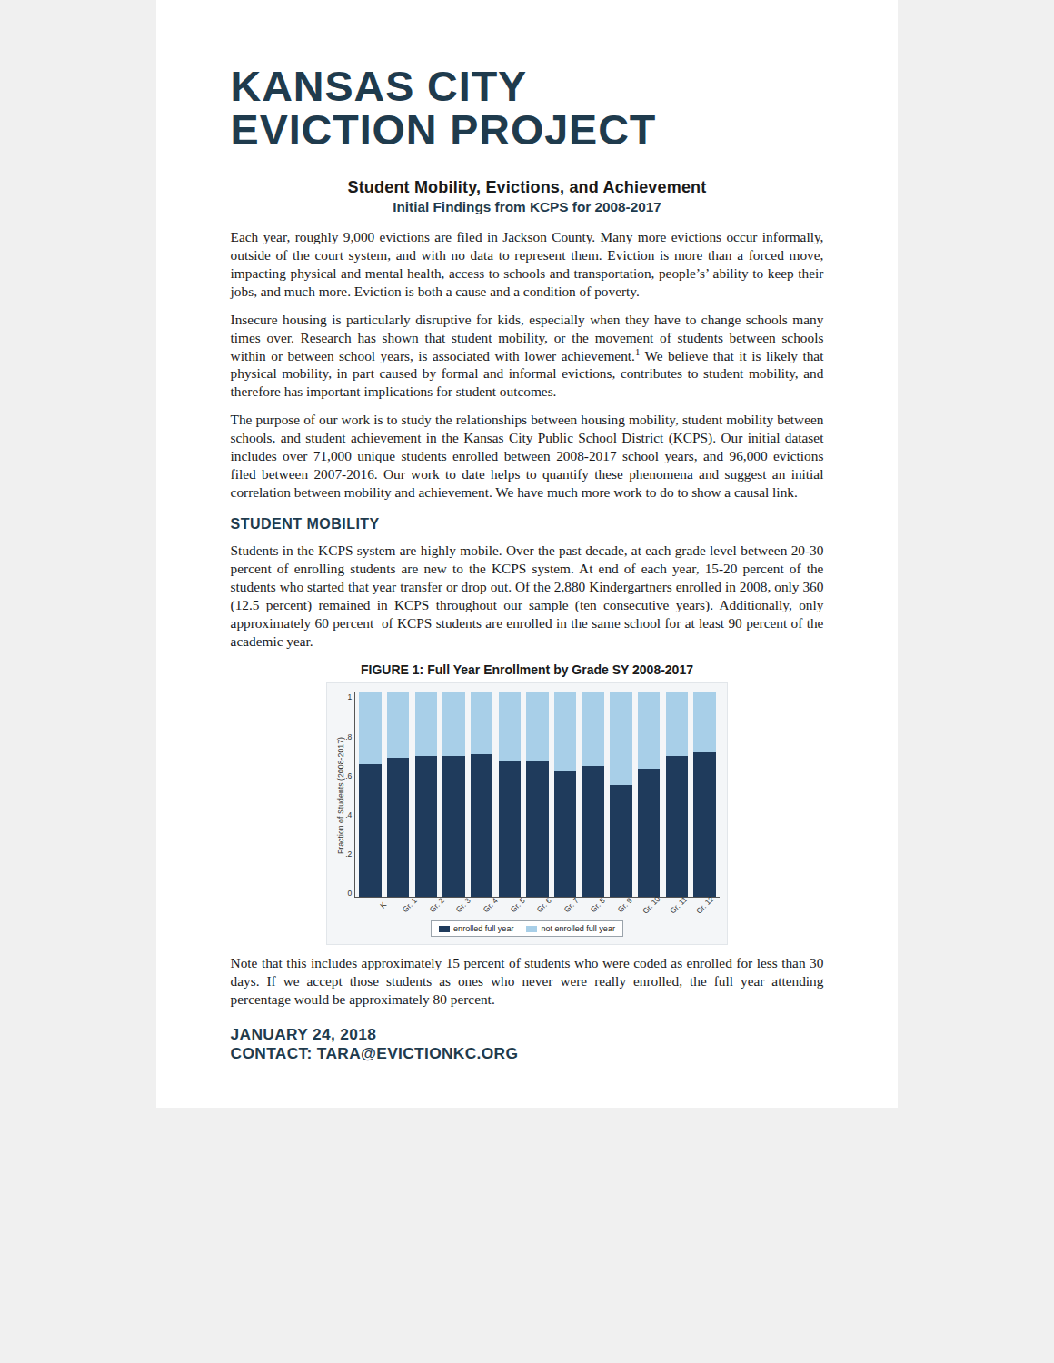Kansas City
Eviction Project
Student Mobility, Evictions, and Achievement
Initial Findings from KCPS for 2008-2017
Each year, roughly 9,000 evictions are filed in Jackson County. Many more evictions occur informally, outside of the court system, and with no data to represent them. Eviction is more than a forced move, impacting physical and mental health, access to schools and transportation, people’s’ ability to keep their jobs, and much more. Eviction is both a cause and a condition of poverty.
Insecure housing is particularly disruptive for kids, especially when they have to change schools many times over. Research has shown that student mobility, or the movement of students between schools within or between school years, is associated with lower achievement.1 We believe that it is likely that physical mobility, in part caused by formal and informal evictions, contributes to student mobility, and therefore has important implications for student outcomes.
The purpose of our work is to study the relationships between housing mobility, student mobility between schools, and student achievement in the Kansas City Public School District (KCPS). Our initial dataset includes over 71,000 unique students enrolled between 2008-2017 school years, and 96,000 evictions filed between 2007-2016. Our work to date helps to quantify these phenomena and suggest an initial correlation between mobility and achievement. We have much more work to do to show a causal link.
Student Mobility
Students in the KCPS system are highly mobile. Over the past decade, at each grade level between 20-30 percent of enrolling students are new to the KCPS system. At end of each year, 15-20 percent of the students who started that year transfer or drop out. Of the 2,880 Kindergartners enrolled in 2008, only 360 (12.5 percent) remained in KCPS throughout our sample (ten consecutive years). Additionally, only approximately 60 percent of KCPS students are enrolled in the same school for at least 90 percent of the academic year.
FIGURE 1: Full Year Enrollment by Grade SY 2008-2017
Fraction of Students (2008-2017)
1
.8
.6
.4
.2
0
K Gr. 1 Gr. 2 Gr. 3 Gr. 4 Gr. 5 Gr. 6 Gr. 7 Gr. 8 Gr. 9 Gr. 10 Gr. 11 Gr. 12
enrolled full year not enrolled full year
Note that this includes approximately 15 percent of students who were coded as enrolled for less than 30 days. If we accept those students as ones who never were really enrolled, the full year attending percentage would be approximately 80 percent.
January 24, 2018
Contact: tara@evictionkc.org